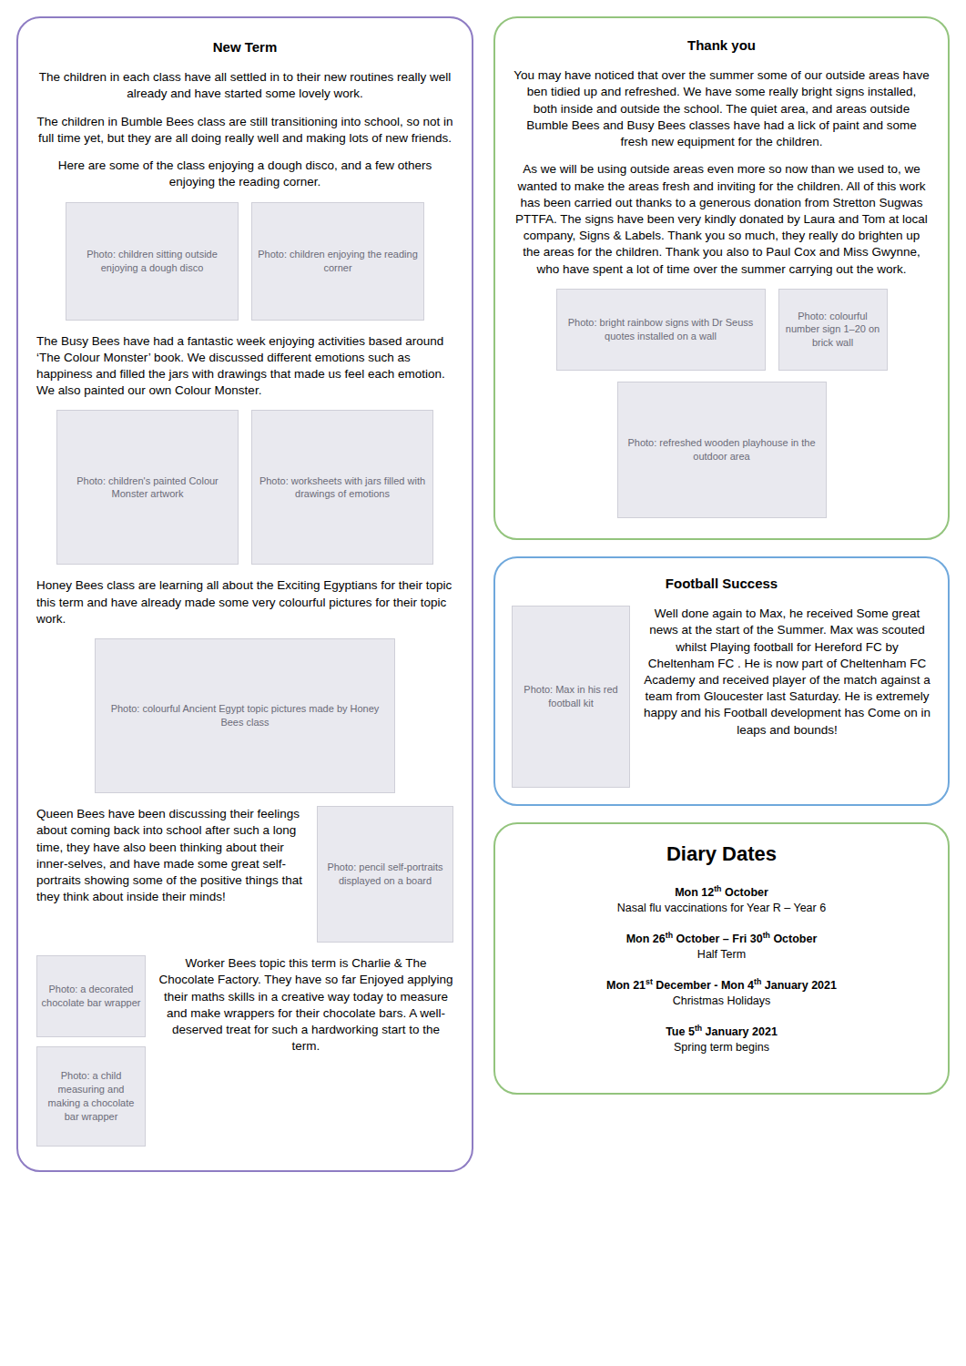New Term
The children in each class have all settled in to their new routines really well already and have started some lovely work.
The children in Bumble Bees class are still transitioning into school, so not in full time yet, but they are all doing really well and making lots of new friends.
Here are some of the class enjoying a dough disco, and a few others enjoying the reading corner.
Photo: children sitting outside enjoying a dough disco
Photo: children enjoying the reading corner
The Busy Bees have had a fantastic week enjoying activities based around ‘The Colour Monster’ book. We discussed different emotions such as happiness and filled the jars with drawings that made us feel each emotion. We also painted our own Colour Monster.
Photo: children's painted Colour Monster artwork
Photo: worksheets with jars filled with drawings of emotions
Honey Bees class are learning all about the Exciting Egyptians for their topic this term and have already made some very colourful pictures for their topic work.
Photo: colourful Ancient Egypt topic pictures made by Honey Bees class
Queen Bees have been discussing their feelings about coming back into school after such a long time, they have also been thinking about their inner-selves, and have made some great self-portraits showing some of the positive things that they think about inside their minds!
Photo: pencil self-portraits displayed on a board
Photo: a decorated chocolate bar wrapper
Photo: a child measuring and making a chocolate bar wrapper
Worker Bees topic this term is Charlie & The Chocolate Factory. They have so far Enjoyed applying their maths skills in a creative way today to measure and make wrappers for their chocolate bars. A well- deserved treat for such a hardworking start to the term.
Thank you
You may have noticed that over the summer some of our outside areas have ben tidied up and refreshed. We have some really bright signs installed, both inside and outside the school. The quiet area, and areas outside Bumble Bees and Busy Bees classes have had a lick of paint and some fresh new equipment for the children.
As we will be using outside areas even more so now than we used to, we wanted to make the areas fresh and inviting for the children. All of this work has been carried out thanks to a generous donation from Stretton Sugwas PTTFA. The signs have been very kindly donated by Laura and Tom at local company, Signs & Labels. Thank you so much, they really do brighten up the areas for the children. Thank you also to Paul Cox and Miss Gwynne, who have spent a lot of time over the summer carrying out the work.
Photo: bright rainbow signs with Dr Seuss quotes installed on a wall
Photo: colourful number sign 1–20 on brick wall
Photo: refreshed wooden playhouse in the outdoor area
Football Success
Photo: Max in his red football kit
Well done again to Max, he received Some great news at the start of the Summer. Max was scouted whilst Playing football for Hereford FC by Cheltenham FC . He is now part of Cheltenham FC Academy and received player of the match against a team from Gloucester last Saturday. He is extremely happy and his Football development has Come on in leaps and bounds!
Diary Dates
Mon 12th October Nasal flu vaccinations for Year R – Year 6
Mon 26th October – Fri 30th October Half Term
Mon 21st December - Mon 4th January 2021 Christmas Holidays
Tue 5th January 2021 Spring term begins